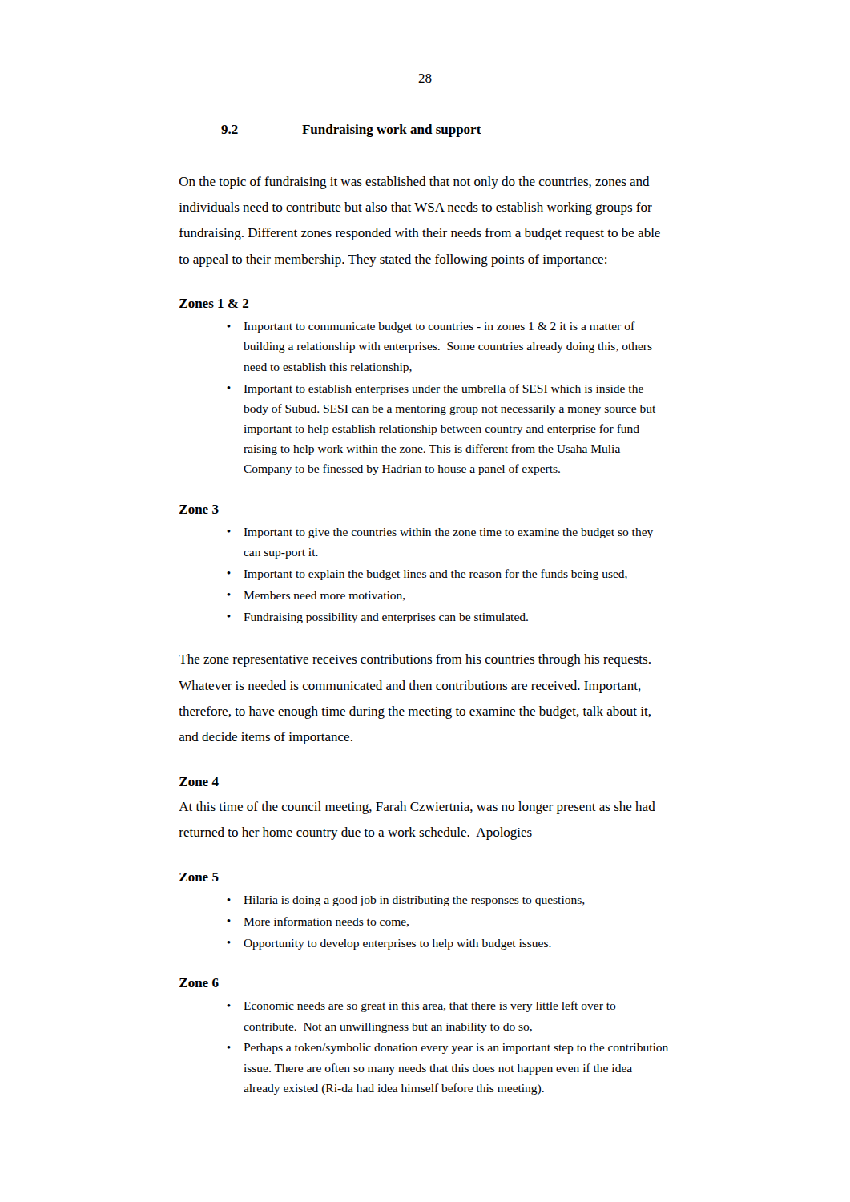28
9.2 Fundraising work and support
On the topic of fundraising it was established that not only do the countries, zones and individuals need to contribute but also that WSA needs to establish working groups for fundraising. Different zones responded with their needs from a budget request to be able to appeal to their membership. They stated the following points of importance:
Zones 1 & 2
Important to communicate budget to countries - in zones 1 & 2 it is a matter of building a relationship with enterprises. Some countries already doing this, others need to establish this relationship,
Important to establish enterprises under the umbrella of SESI which is inside the body of Subud. SESI can be a mentoring group not necessarily a money source but important to help establish relationship between country and enterprise for fund raising to help work within the zone. This is different from the Usaha Mulia Company to be finessed by Hadrian to house a panel of experts.
Zone 3
Important to give the countries within the zone time to examine the budget so they can sup-port it.
Important to explain the budget lines and the reason for the funds being used,
Members need more motivation,
Fundraising possibility and enterprises can be stimulated.
The zone representative receives contributions from his countries through his requests. Whatever is needed is communicated and then contributions are received. Important, therefore, to have enough time during the meeting to examine the budget, talk about it, and decide items of importance.
Zone 4
At this time of the council meeting, Farah Czwiertnia, was no longer present as she had returned to her home country due to a work schedule. Apologies
Zone 5
Hilaria is doing a good job in distributing the responses to questions,
More information needs to come,
Opportunity to develop enterprises to help with budget issues.
Zone 6
Economic needs are so great in this area, that there is very little left over to contribute. Not an unwillingness but an inability to do so,
Perhaps a token/symbolic donation every year is an important step to the contribution issue. There are often so many needs that this does not happen even if the idea already existed (Ri-da had idea himself before this meeting).